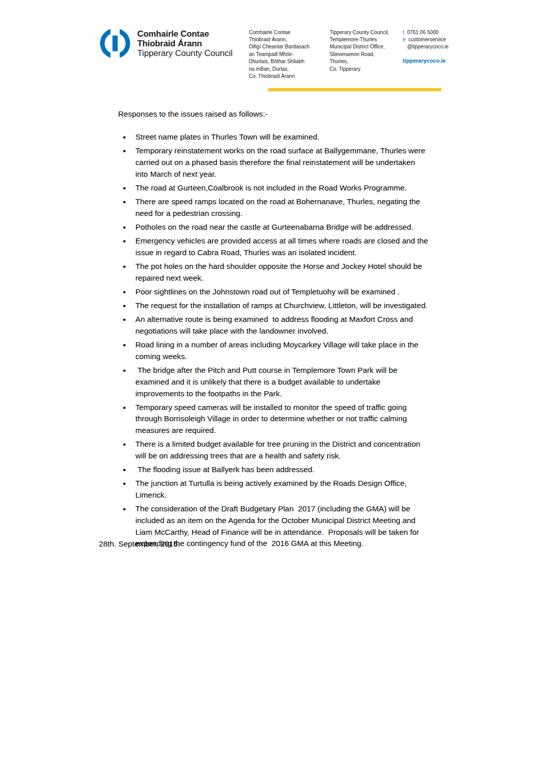Comhairle Contae Thiobraid Árann
Tipperary County Council
Comhairle Contae
Thiobraid Árann,
Oifigí Cheantar Bardasach
an Teampaill Mhóir-
Dhurlais, Bóthar Shliabh
na mBan, Durlas,
Co. Thiobraid Árann
Tipperary County Council,
Templemore-Thurles
Municipal District Office,
Slievenamon Road,
Thurles,
Co. Tipperary
t 0761 06 5000
e customerservice
@tipperarycoco.ie
tipperarycoco.ie
Responses to the issues raised as follows:-
Street name plates in Thurles Town will be examined.
Temporary reinstatement works on the road surface at Ballygemmane, Thurles were carried out on a phased basis therefore the final reinstatement will be undertaken into March of next year.
The road at Gurteen,Coalbrook is not included in the Road Works Programme.
There are speed ramps located on the road at Bohernanave, Thurles, negating the need for a pedestrian crossing.
Potholes on the road near the castle at Gurteenabarna Bridge will be addressed.
Emergency vehicles are provided access at all times where roads are closed and the issue in regard to Cabra Road, Thurles was an isolated incident.
The pot holes on the hard shoulder opposite the Horse and Jockey Hotel should be repaired next week.
Poor sightlines on the Johnstown road out of Templetuohy will be examined .
The request for the installation of ramps at Churchview, Littleton, will be investigated.
An alternative route is being examined to address flooding at Maxfort Cross and negotiations will take place with the landowner involved.
Road lining in a number of areas including Moycarkey Village will take place in the coming weeks.
The bridge after the Pitch and Putt course in Templemore Town Park will be examined and it is unlikely that there is a budget available to undertake improvements to the footpaths in the Park.
Temporary speed cameras will be installed to monitor the speed of traffic going through Borrisoleigh Village in order to determine whether or not traffic calming measures are required.
There is a limited budget available for tree pruning in the District and concentration will be on addressing trees that are a health and safety risk.
The flooding issue at Ballyerk has been addressed.
The junction at Turtulla is being actively examined by the Roads Design Office, Limerick.
The consideration of the Draft Budgetary Plan 2017 (including the GMA) will be included as an item on the Agenda for the October Municipal District Meeting and Liam McCarthy, Head of Finance will be in attendance. Proposals will be taken for expending the contingency fund of the 2016 GMA at this Meeting.
28th. September, 2016.